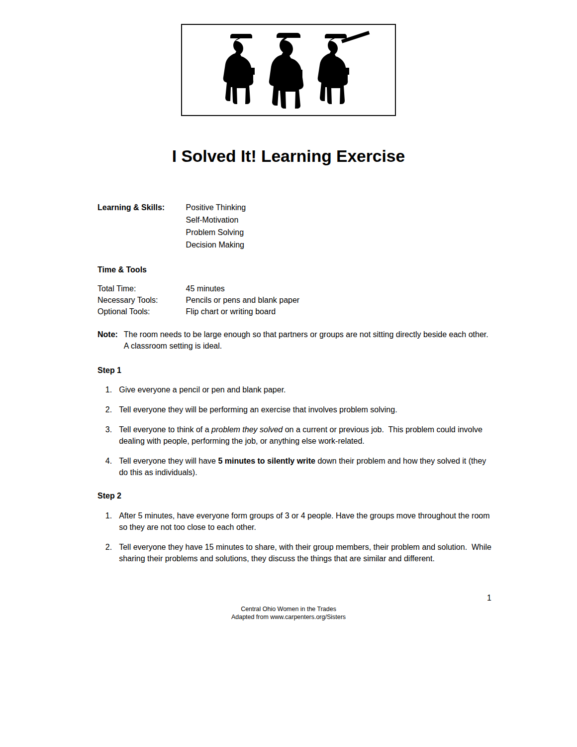I Solved It! Learning Exercise
Learning & Skills:
Positive Thinking
Self-Motivation
Problem Solving
Decision Making
Time & Tools
Total Time:
45 minutes
Necessary Tools:
Pencils or pens and blank paper
Optional Tools:
Flip chart or writing board
Note:
The room needs to be large enough so that partners or groups are not sitting directly beside each other. A classroom setting is ideal.
Step 1
Give everyone a pencil or pen and blank paper.
Tell everyone they will be performing an exercise that involves problem solving.
Tell everyone to think of a problem they solved on a current or previous job. This problem could involve dealing with people, performing the job, or anything else work-related.
Tell everyone they will have 5 minutes to silently write down their problem and how they solved it (they do this as individuals).
Step 2
After 5 minutes, have everyone form groups of 3 or 4 people. Have the groups move throughout the room so they are not too close to each other.
Tell everyone they have 15 minutes to share, with their group members, their problem and solution. While sharing their problems and solutions, they discuss the things that are similar and different.
1
Central Ohio Women in the Trades
Adapted from www.carpenters.org/Sisters